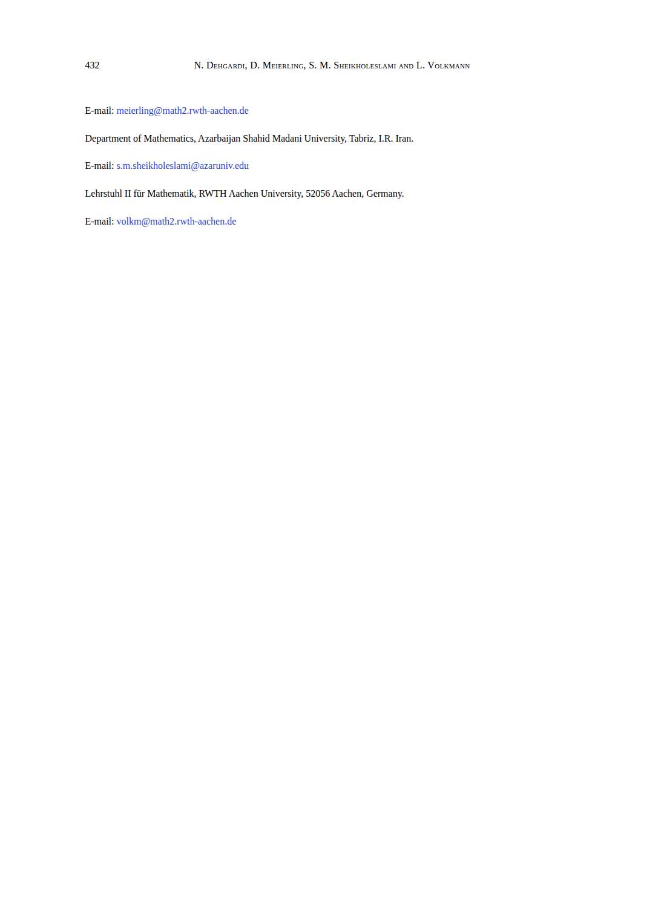432 N. Dehgardi, D. Meierling, S. M. Sheikholeslami and L. Volkmann
E-mail: meierling@math2.rwth-aachen.de
Department of Mathematics, Azarbaijan Shahid Madani University, Tabriz, I.R. Iran.
E-mail: s.m.sheikholeslami@azaruniv.edu
Lehrstuhl II für Mathematik, RWTH Aachen University, 52056 Aachen, Germany.
E-mail: volkm@math2.rwth-aachen.de